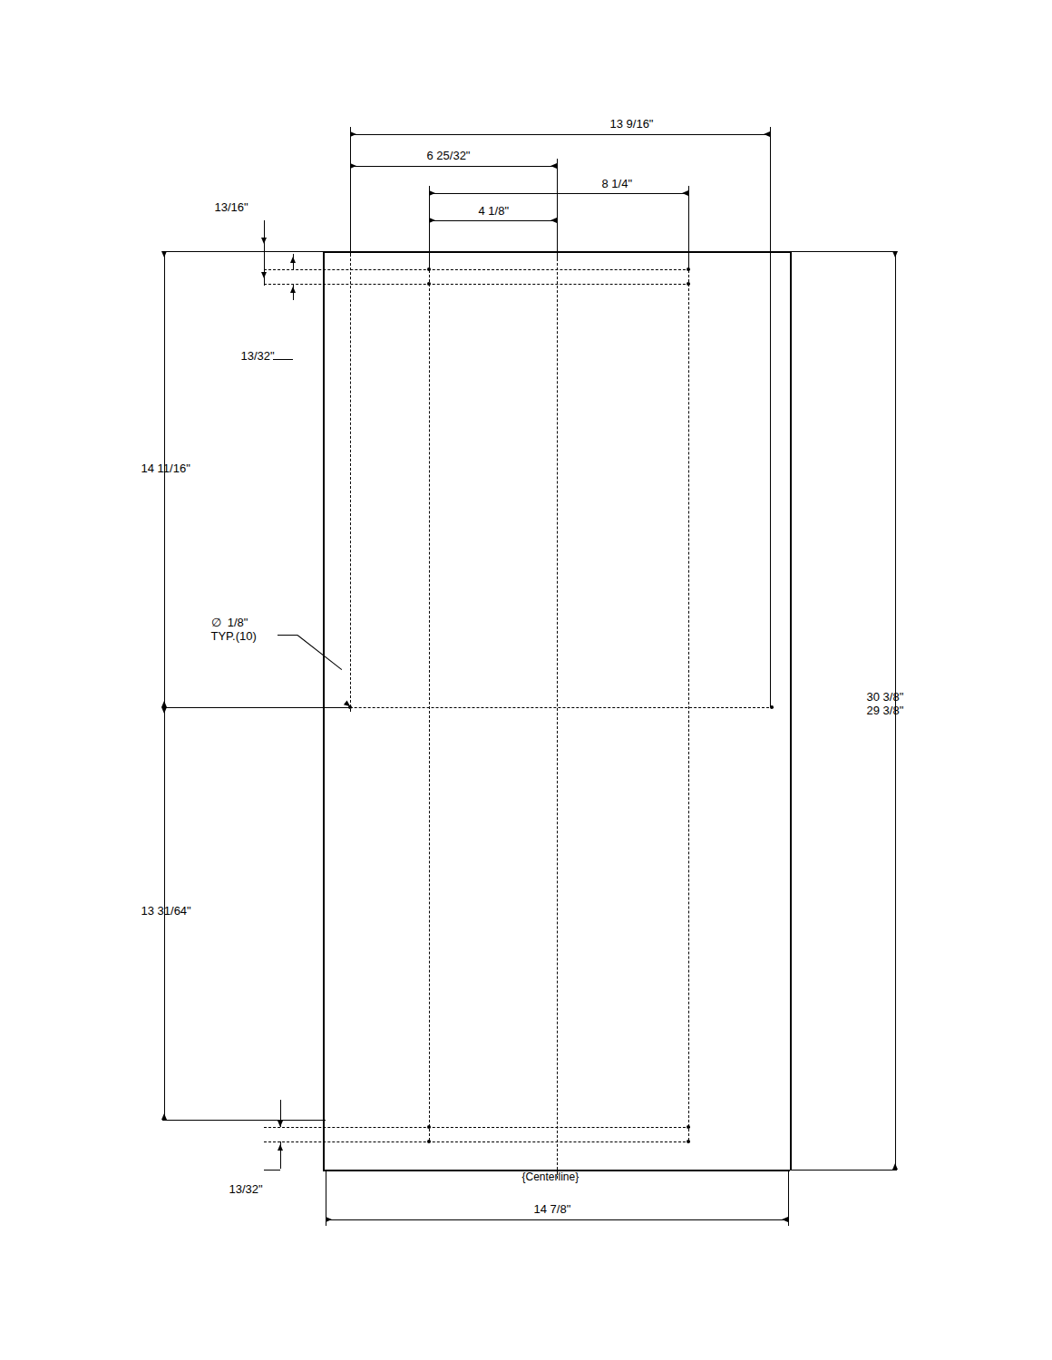============================================================ MAIN PANEL OUTLINE (x: 355 -> 870 , y: 277 -> 1290) ============================================================
============================================================ CENTER / HOLE CENTERLINES (dash-dot style approximated) ============================================================
============================================================ HOLE CENTER MARKS (10 typical Ø1/8" holes) ============================================================
============================================================ TOP DIMENSION : 13 9/16" ============================================================
13 9/16"
============================================================ DIMENSION : 6 25/32" ============================================================
6 25/32"
============================================================ DIMENSION : 8 1/4" ============================================================
8 1/4"
============================================================ DIMENSION : 4 1/8" ============================================================
4 1/8"
============================================================ DIMENSION : 13/16" (top-left small offset) ============================================================
13/16"
============================================================ DIMENSION : 13/32" (top-left second offset) ============================================================
13/32"
============================================================ LEFT DIMENSION : 14 11/16" ============================================================
14 11/16"
============================================================ LEFT DIMENSION : 13 31/64" ============================================================
13 31/64"
============================================================ BOTTOM-LEFT DIMENSION : 13/32" ============================================================
13/32"
============================================================ RIGHT DIMENSION : 30 3/8" / 29 3/8" ============================================================
30 3/8"
29 3/8"
============================================================ BOTTOM DIMENSION : 14 7/8" ============================================================
14 7/8"
============================================================ CENTERLINE NOTE ============================================================
{Centerline}
============================================================ HOLE CALLOUT : Ø 1/8" TYP.(10) ============================================================
∅ 1/8"
TYP.(10)